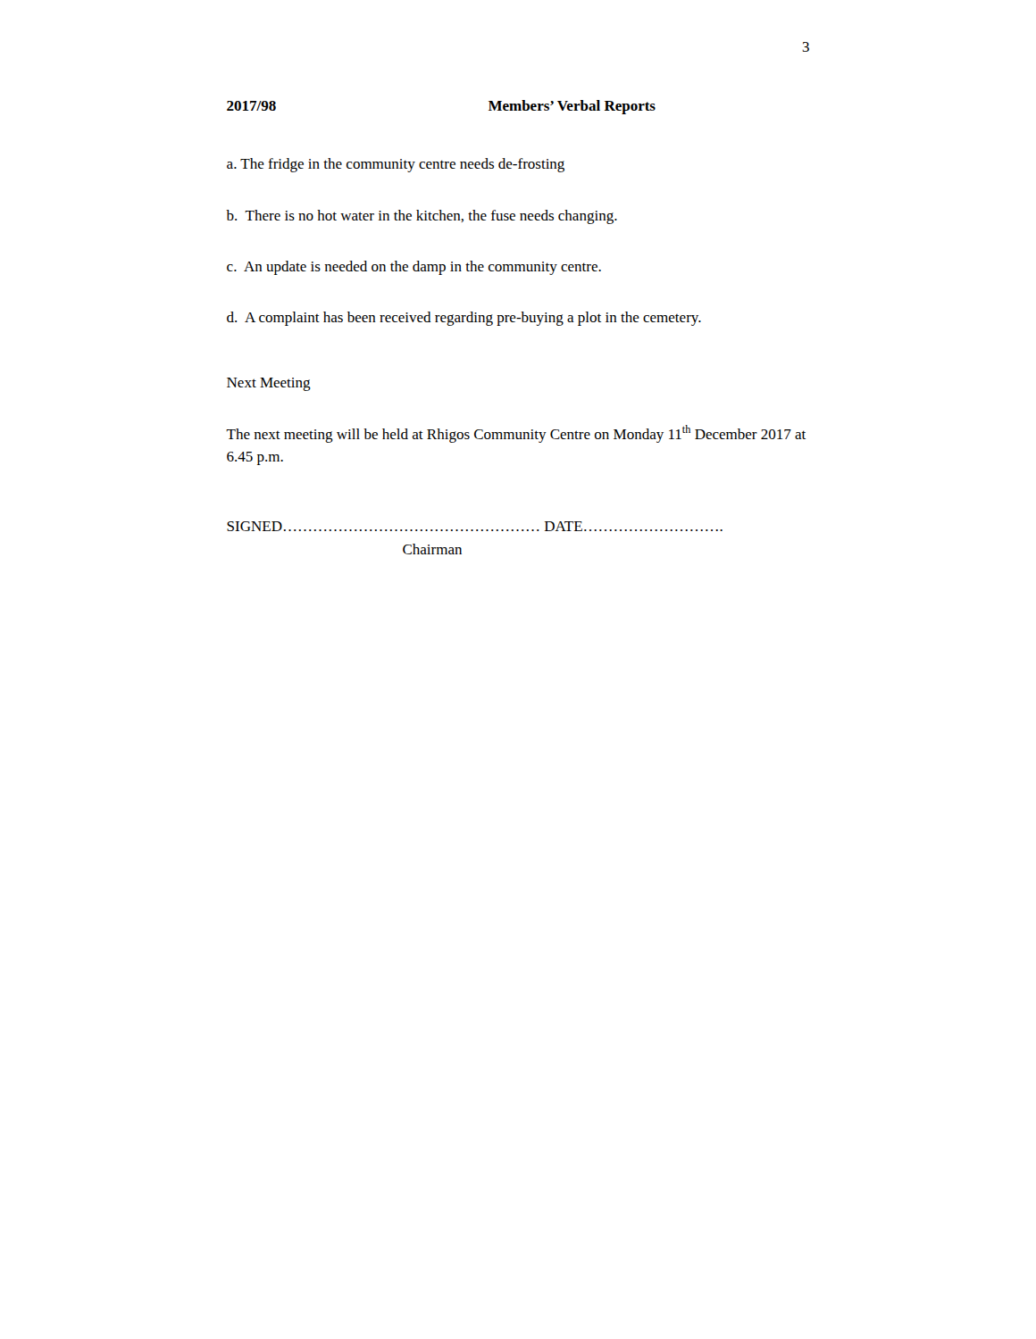3
2017/98 Members’ Verbal Reports
a. The fridge in the community centre needs de-frosting
b. There is no hot water in the kitchen, the fuse needs changing.
c. An update is needed on the damp in the community centre.
d. A complaint has been received regarding pre-buying a plot in the cemetery.
Next Meeting
The next meeting will be held at Rhigos Community Centre on Monday 11th December 2017 at 6.45 p.m.
SIGNED…………………………………………… DATE……………………….
Chairman